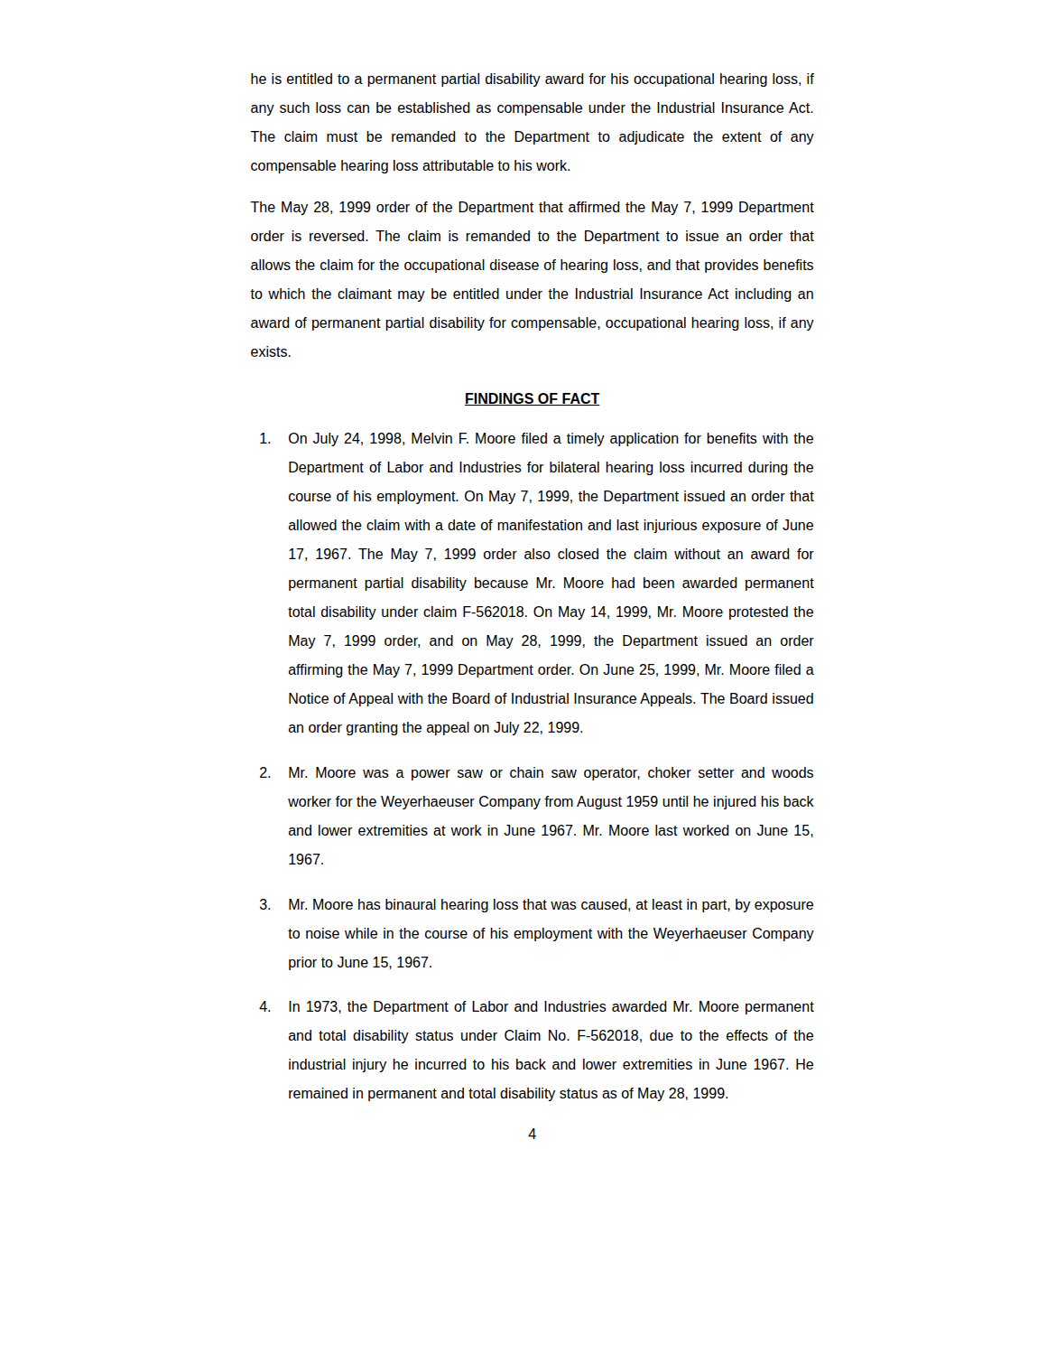he is entitled to a permanent partial disability award for his occupational hearing loss, if any such loss can be established as compensable under the Industrial Insurance Act. The claim must be remanded to the Department to adjudicate the extent of any compensable hearing loss attributable to his work.
The May 28, 1999 order of the Department that affirmed the May 7, 1999 Department order is reversed. The claim is remanded to the Department to issue an order that allows the claim for the occupational disease of hearing loss, and that provides benefits to which the claimant may be entitled under the Industrial Insurance Act including an award of permanent partial disability for compensable, occupational hearing loss, if any exists.
FINDINGS OF FACT
On July 24, 1998, Melvin F. Moore filed a timely application for benefits with the Department of Labor and Industries for bilateral hearing loss incurred during the course of his employment. On May 7, 1999, the Department issued an order that allowed the claim with a date of manifestation and last injurious exposure of June 17, 1967. The May 7, 1999 order also closed the claim without an award for permanent partial disability because Mr. Moore had been awarded permanent total disability under claim F-562018. On May 14, 1999, Mr. Moore protested the May 7, 1999 order, and on May 28, 1999, the Department issued an order affirming the May 7, 1999 Department order. On June 25, 1999, Mr. Moore filed a Notice of Appeal with the Board of Industrial Insurance Appeals. The Board issued an order granting the appeal on July 22, 1999.
Mr. Moore was a power saw or chain saw operator, choker setter and woods worker for the Weyerhaeuser Company from August 1959 until he injured his back and lower extremities at work in June 1967. Mr. Moore last worked on June 15, 1967.
Mr. Moore has binaural hearing loss that was caused, at least in part, by exposure to noise while in the course of his employment with the Weyerhaeuser Company prior to June 15, 1967.
In 1973, the Department of Labor and Industries awarded Mr. Moore permanent and total disability status under Claim No. F-562018, due to the effects of the industrial injury he incurred to his back and lower extremities in June 1967. He remained in permanent and total disability status as of May 28, 1999.
4